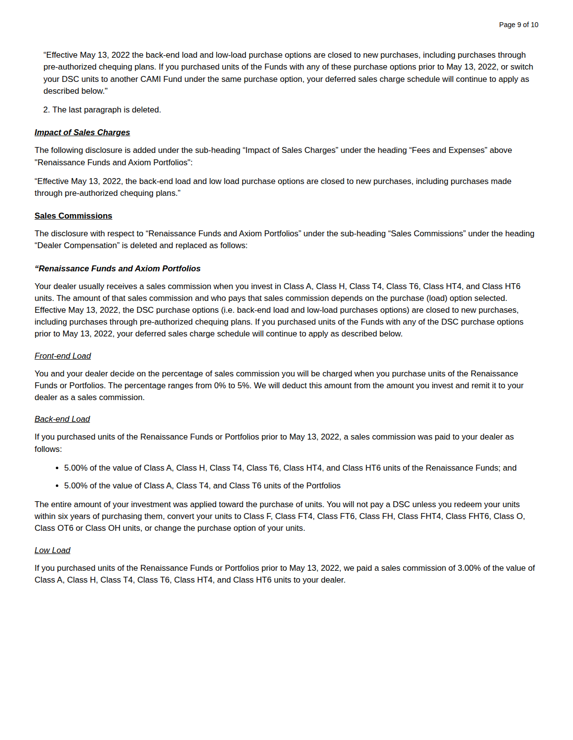Page 9 of 10
“Effective May 13, 2022 the back-end load and low-load purchase options are closed to new purchases, including purchases through pre-authorized chequing plans. If you purchased units of the Funds with any of these purchase options prior to May 13, 2022, or switch your DSC units to another CAMI Fund under the same purchase option, your deferred sales charge schedule will continue to apply as described below."
The last paragraph is deleted.
Impact of Sales Charges
The following disclosure is added under the sub-heading “Impact of Sales Charges” under the heading “Fees and Expenses” above "Renaissance Funds and Axiom Portfolios":
“Effective May 13, 2022, the back-end load and low load purchase options are closed to new purchases, including purchases made through pre-authorized chequing plans.”
Sales Commissions
The disclosure with respect to “Renaissance Funds and Axiom Portfolios” under the sub-heading “Sales Commissions” under the heading “Dealer Compensation” is deleted and replaced as follows:
“Renaissance Funds and Axiom Portfolios
Your dealer usually receives a sales commission when you invest in Class A, Class H, Class T4, Class T6, Class HT4, and Class HT6 units. The amount of that sales commission and who pays that sales commission depends on the purchase (load) option selected. Effective May 13, 2022, the DSC purchase options (i.e. back-end load and low-load purchases options) are closed to new purchases, including purchases through pre-authorized chequing plans. If you purchased units of the Funds with any of the DSC purchase options prior to May 13, 2022, your deferred sales charge schedule will continue to apply as described below.
Front-end Load
You and your dealer decide on the percentage of sales commission you will be charged when you purchase units of the Renaissance Funds or Portfolios. The percentage ranges from 0% to 5%. We will deduct this amount from the amount you invest and remit it to your dealer as a sales commission.
Back-end Load
If you purchased units of the Renaissance Funds or Portfolios prior to May 13, 2022, a sales commission was paid to your dealer as follows:
5.00% of the value of Class A, Class H, Class T4, Class T6, Class HT4, and Class HT6 units of the Renaissance Funds; and
5.00% of the value of Class A, Class T4, and Class T6 units of the Portfolios
The entire amount of your investment was applied toward the purchase of units. You will not pay a DSC unless you redeem your units within six years of purchasing them, convert your units to Class F, Class FT4, Class FT6, Class FH, Class FHT4, Class FHT6, Class O, Class OT6 or Class OH units, or change the purchase option of your units.
Low Load
If you purchased units of the Renaissance Funds or Portfolios prior to May 13, 2022, we paid a sales commission of 3.00% of the value of Class A, Class H, Class T4, Class T6, Class HT4, and Class HT6 units to your dealer.